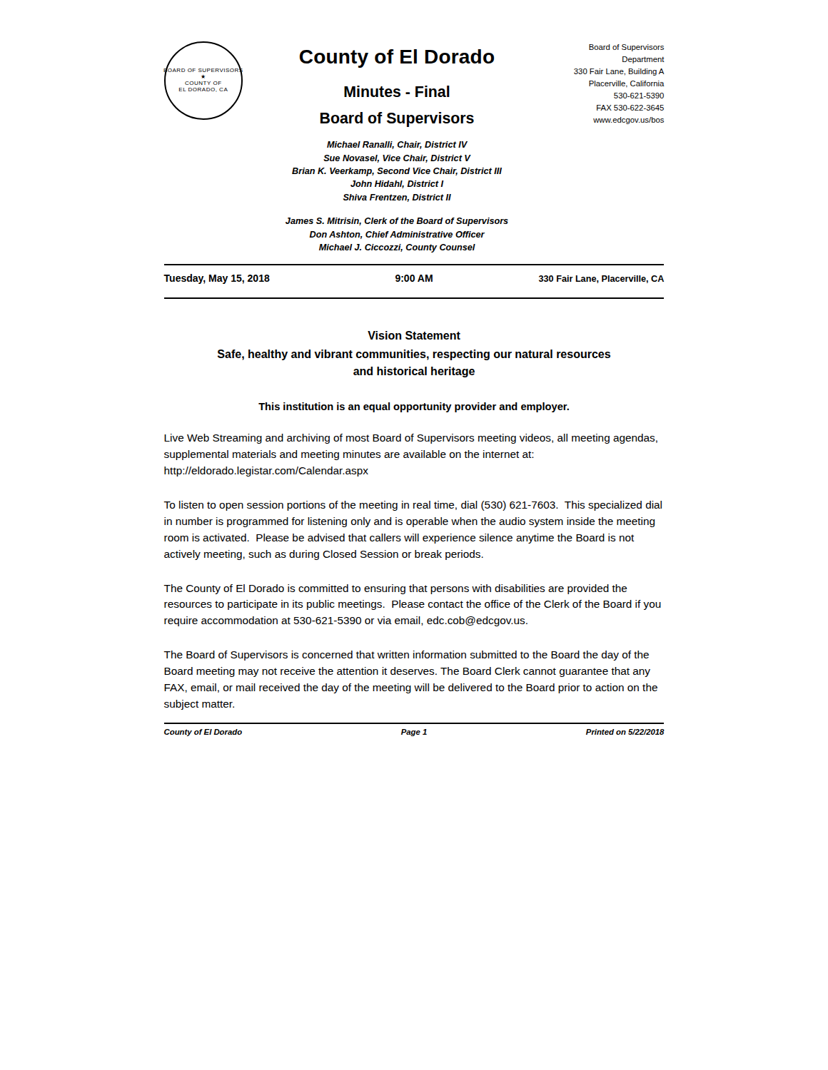BOARD OF SUPERVISORS
★
COUNTY OF
EL DORADO, CA
County of El Dorado
Minutes - Final
Board of Supervisors
Michael Ranalli, Chair, District IV
Sue Novasel, Vice Chair, District V
Brian K. Veerkamp, Second Vice Chair, District III
John Hidahl, District I
Shiva Frentzen, District II
James S. Mitrisin, Clerk of the Board of Supervisors
Don Ashton, Chief Administrative Officer
Michael J. Ciccozzi, County Counsel
Board of Supervisors
Department
330 Fair Lane, Building A
Placerville, California
530-621-5390
FAX 530-622-3645
www.edcgov.us/bos
Tuesday, May 15, 2018
9:00 AM
330 Fair Lane, Placerville, CA
Vision Statement
Safe, healthy and vibrant communities, respecting our natural resources
and historical heritage
This institution is an equal opportunity provider and employer.
Live Web Streaming and archiving of most Board of Supervisors meeting videos, all meeting agendas, supplemental materials and meeting minutes are available on the internet at: http://eldorado.legistar.com/Calendar.aspx
To listen to open session portions of the meeting in real time, dial (530) 621-7603. This specialized dial in number is programmed for listening only and is operable when the audio system inside the meeting room is activated. Please be advised that callers will experience silence anytime the Board is not actively meeting, such as during Closed Session or break periods.
The County of El Dorado is committed to ensuring that persons with disabilities are provided the resources to participate in its public meetings. Please contact the office of the Clerk of the Board if you require accommodation at 530-621-5390 or via email, edc.cob@edcgov.us.
The Board of Supervisors is concerned that written information submitted to the Board the day of the Board meeting may not receive the attention it deserves. The Board Clerk cannot guarantee that any FAX, email, or mail received the day of the meeting will be delivered to the Board prior to action on the subject matter.
County of El Dorado
Page 1
Printed on 5/22/2018